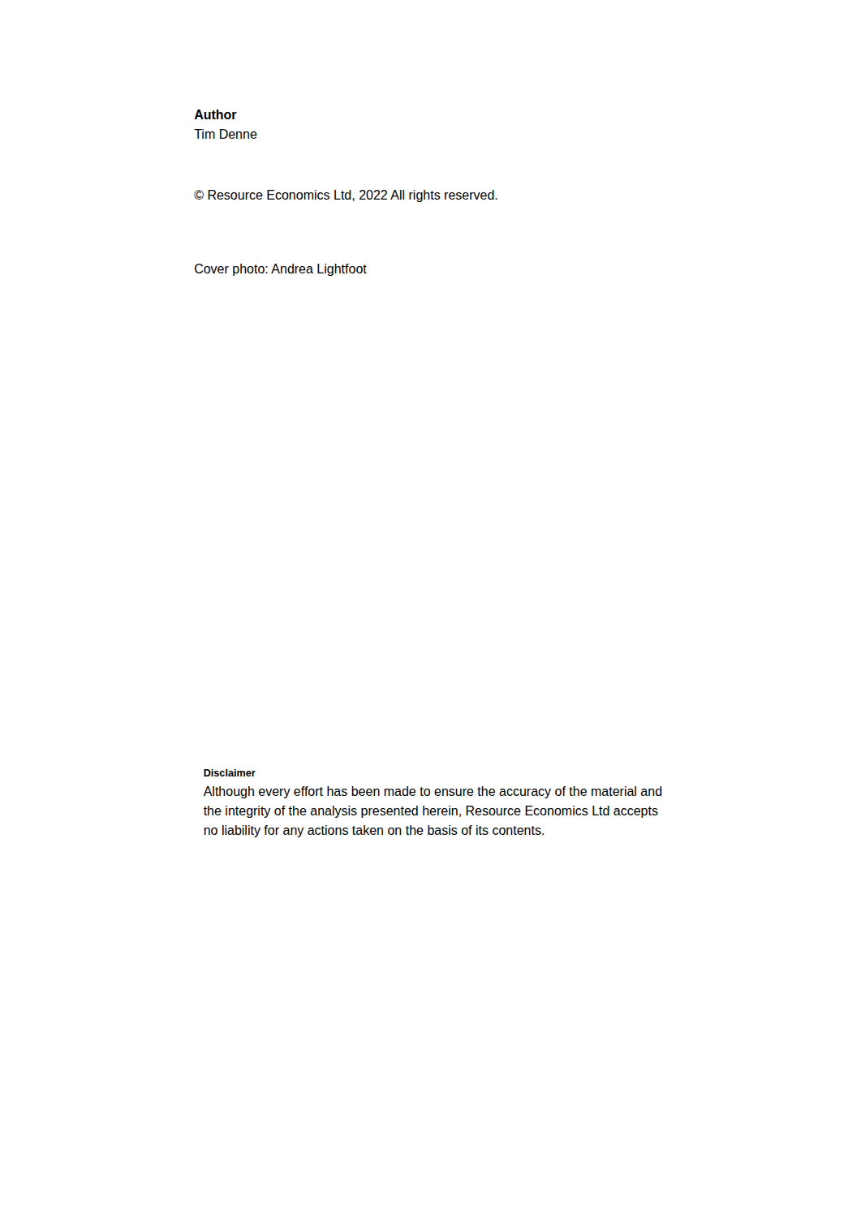Author
Tim Denne
© Resource Economics Ltd, 2022 All rights reserved.
Cover photo: Andrea Lightfoot
Disclaimer
Although every effort has been made to ensure the accuracy of the material and the integrity of the analysis presented herein, Resource Economics Ltd accepts no liability for any actions taken on the basis of its contents.